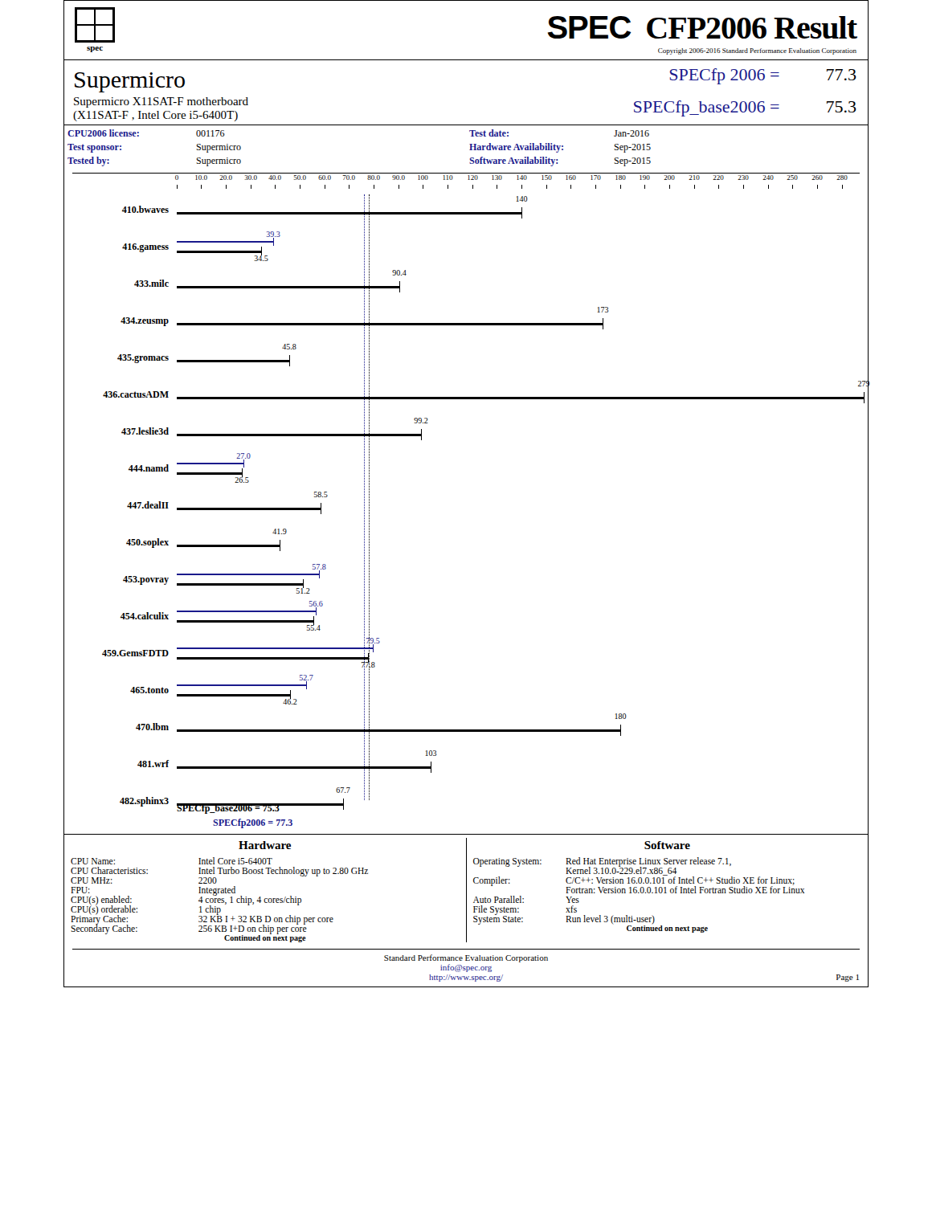spec
SPEC CFP2006 Result
Copyright 2006-2016 Standard Performance Evaluation Corporation
| Supermicro | SPECfp 2006 = 77.3 |
| Supermicro X11SAT-F motherboard (X11SAT-F , Intel Core i5-6400T) | SPECfp_base2006 = 75.3 |
| CPU2006 license: | 001176 | Test date: | Jan-2016 |
| Test sponsor: | Supermicro | Hardware Availability: | Sep-2015 |
| Tested by: | Supermicro | Software Availability: | Sep-2015 |
0 10.0 20.0 30.0 40.0 50.0 60.0 70.0 80.0 90.0 100 110 120 130 140 150 160 170 180 190 200 210 220 230 240 250 260 280
410.bwaves
140
416.gamess
39.3
34.5
433.milc
90.4
434.zeusmp
173
435.gromacs
45.8
436.cactusADM
279
437.leslie3d
99.2
444.namd
27.0
26.5
447.dealII
58.5
450.soplex
41.9
453.povray
57.8
51.2
454.calculix
56.6
55.4
459.GemsFDTD
79.5
77.8
465.tonto
52.7
46.2
470.lbm
180
481.wrf
103
482.sphinx3
67.7
SPECfp_base2006 = 75.3
SPECfp2006 = 77.3
| Hardware | Software |
| --- | --- |
| / CPU Name: / Intel Core i5-6400T / / CPU Characteristics: / Intel Turbo Boost Technology up to 2.80 GHz / / CPU MHz: / 2200 / / FPU: / Integrated / / CPU(s) enabled: / 4 cores, 1 chip, 4 cores/chip / / CPU(s) orderable: / 1 chip / / Primary Cache: / 32 KB I + 32 KB D on chip per core / / Secondary Cache: / 256 KB I+D on chip per core / Continued on next page | / Operating System: / Red Hat Enterprise Linux Server release 7.1, Kernel 3.10.0-229.el7.x86_64 / / Compiler: / C/C++: Version 16.0.0.101 of Intel C++ Studio XE for Linux; Fortran: Version 16.0.0.101 of Intel Fortran Studio XE for Linux / / Auto Parallel: / Yes / / File System: / xfs / / System State: / Run level 3 (multi-user) / Continued on next page |
Standard Performance Evaluation Corporation
info@spec.org
http://www.spec.org/
Page 1